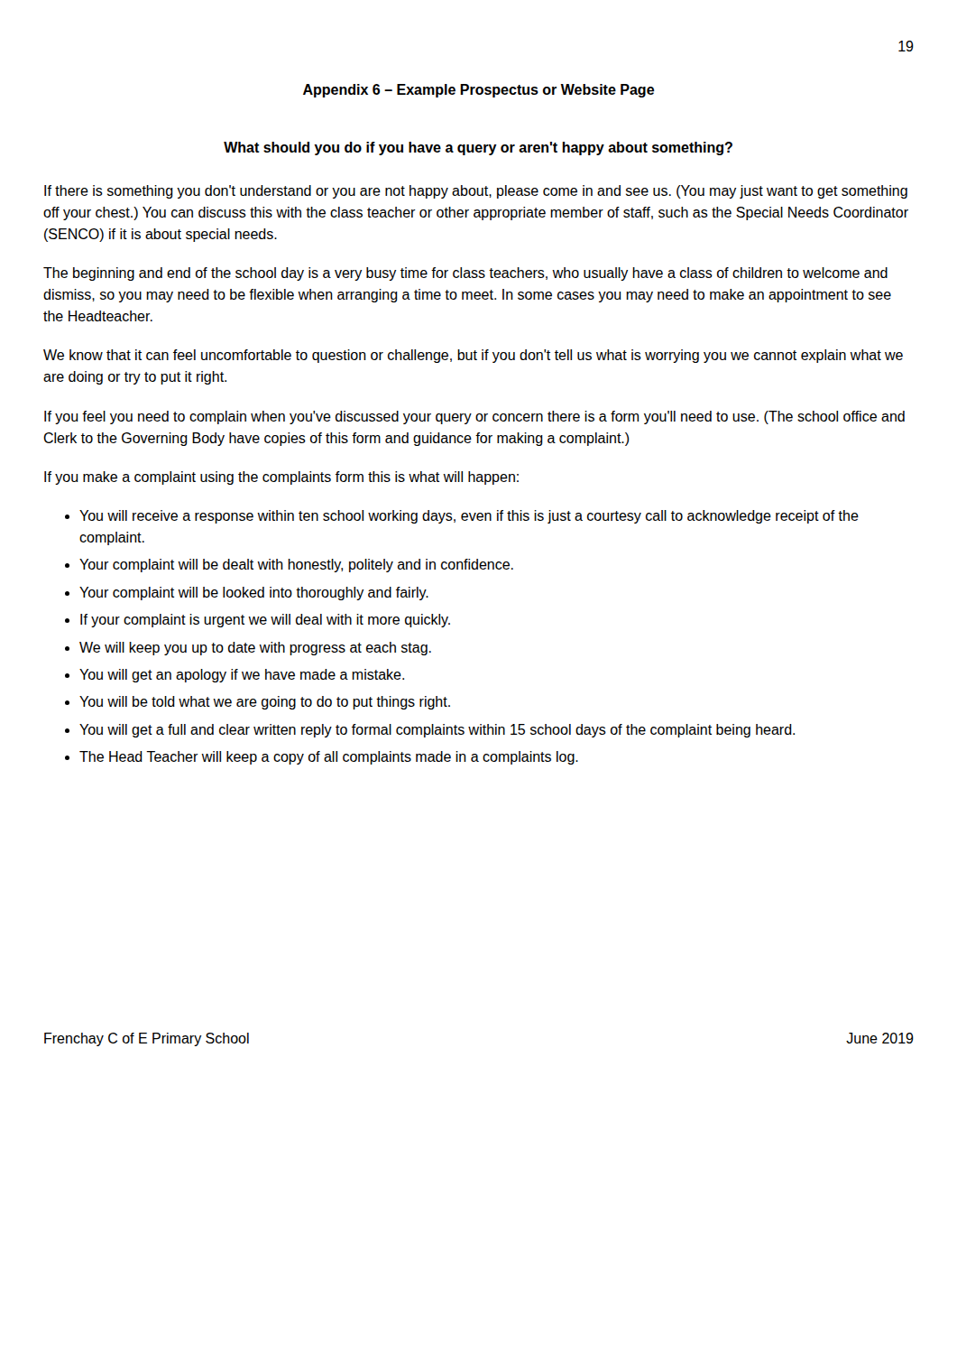19
Appendix 6 – Example Prospectus or Website Page
What should you do if you have a query or aren't happy about something?
If there is something you don't understand or you are not happy about, please come in and see us. (You may just want to get something off your chest.) You can discuss this with the class teacher or other appropriate member of staff, such as the Special Needs Coordinator (SENCO) if it is about special needs.
The beginning and end of the school day is a very busy time for class teachers, who usually have a class of children to welcome and dismiss, so you may need to be flexible when arranging a time to meet. In some cases you may need to make an appointment to see the Headteacher.
We know that it can feel uncomfortable to question or challenge, but if you don't tell us what is worrying you we cannot explain what we are doing or try to put it right.
If you feel you need to complain when you've discussed your query or concern there is a form you'll need to use. (The school office and Clerk to the Governing Body have copies of this form and guidance for making a complaint.)
If you make a complaint using the complaints form this is what will happen:
You will receive a response within ten school working days, even if this is just a courtesy call to acknowledge receipt of the complaint.
Your complaint will be dealt with honestly, politely and in confidence.
Your complaint will be looked into thoroughly and fairly.
If your complaint is urgent we will deal with it more quickly.
We will keep you up to date with progress at each stag.
You will get an apology if we have made a mistake.
You will be told what we are going to do to put things right.
You will get a full and clear written reply to formal complaints within 15 school days of the complaint being heard.
The Head Teacher will keep a copy of all complaints made in a complaints log.
Frenchay C of E Primary School June 2019